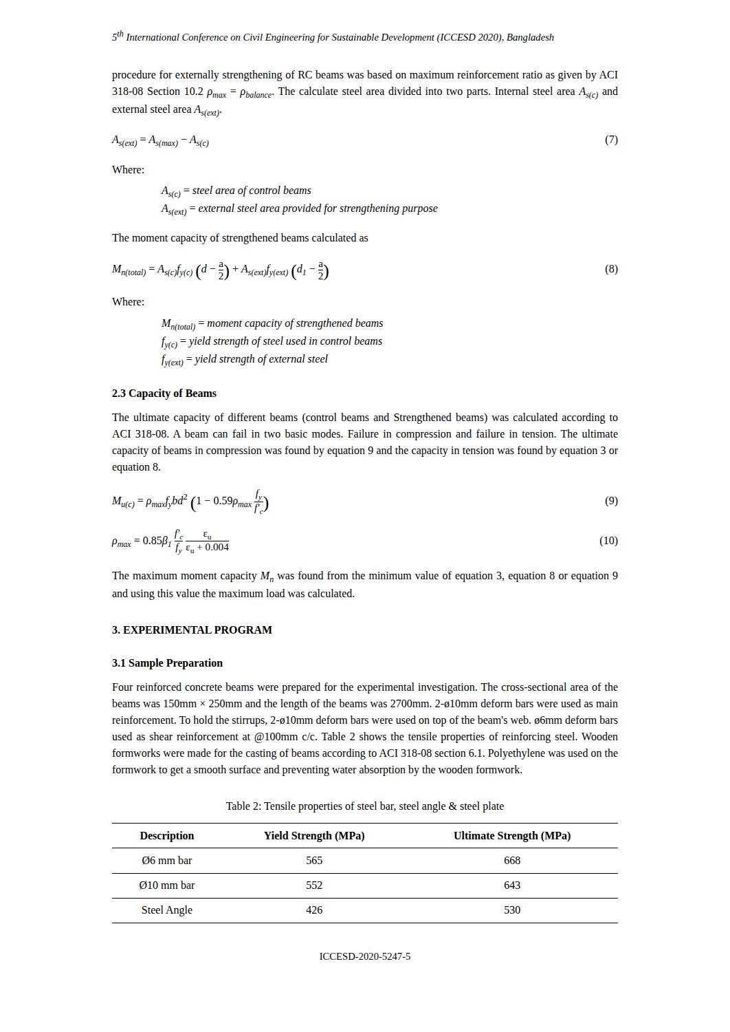5th International Conference on Civil Engineering for Sustainable Development (ICCESD 2020), Bangladesh
procedure for externally strengthening of RC beams was based on maximum reinforcement ratio as given by ACI 318-08 Section 10.2 ρmax = ρbalance. The calculate steel area divided into two parts. Internal steel area As(c) and external steel area As(ext).
As(ext) = As(max) − As(c)
(7)
Where:
As(c) = steel area of control beams
As(ext) = external steel area provided for strengthening purpose
The moment capacity of strengthened beams calculated as
Mn(total) = As(c) fy(c) (d − a 2) + As(ext) fy(ext) (d1 − a 2)
(8)
Where:
Mn(total) = moment capacity of strengthened beams
fy(c) = yield strength of steel used in control beams
fy(ext) = yield strength of external steel
2.3 Capacity of Beams
The ultimate capacity of different beams (control beams and Strengthened beams) was calculated according to ACI 318-08. A beam can fail in two basic modes. Failure in compression and failure in tension. The ultimate capacity of beams in compression was found by equation 9 and the capacity in tension was found by equation 3 or equation 8.
Mu(c) = ρmax fy bd2 (1 − 0.59ρmax fy f′c)
(9)
ρmax = 0.85β1 f′c fy εu εu + 0.004
(10)
The maximum moment capacity Mn was found from the minimum value of equation 3, equation 8 or equation 9 and using this value the maximum load was calculated.
3. EXPERIMENTAL PROGRAM
3.1 Sample Preparation
Four reinforced concrete beams were prepared for the experimental investigation. The cross-sectional area of the beams was 150mm × 250mm and the length of the beams was 2700mm. 2-ø10mm deform bars were used as main reinforcement. To hold the stirrups, 2-ø10mm deform bars were used on top of the beam's web. ø6mm deform bars used as shear reinforcement at @100mm c/c. Table 2 shows the tensile properties of reinforcing steel. Wooden formworks were made for the casting of beams according to ACI 318-08 section 6.1. Polyethylene was used on the formwork to get a smooth surface and preventing water absorption by the wooden formwork.
Table 2: Tensile properties of steel bar, steel angle & steel plate
| Description | Yield Strength (MPa) | Ultimate Strength (MPa) |
| --- | --- | --- |
| Ø6 mm bar | 565 | 668 |
| Ø10 mm bar | 552 | 643 |
| Steel Angle | 426 | 530 |
ICCESD-2020-5247-5